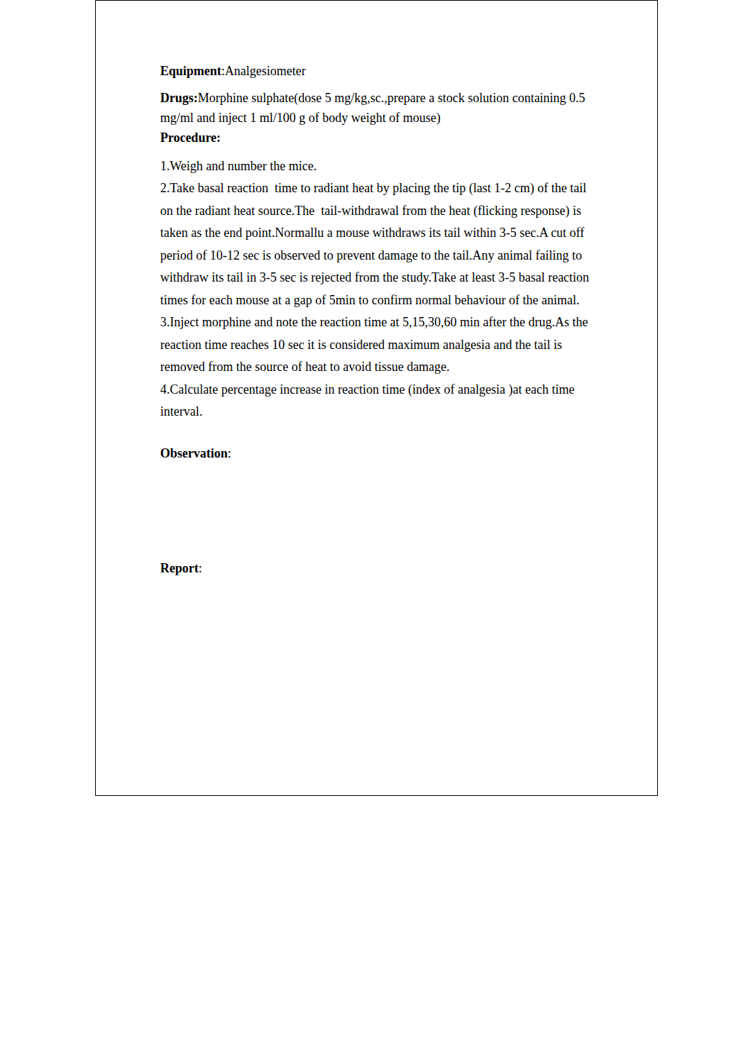Equipment:Analgesiometer
Drugs: Morphine sulphate(dose 5 mg/kg,sc.,prepare a stock solution containing 0.5 mg/ml and inject 1 ml/100 g of body weight of mouse)
Procedure:
1.Weigh and number the mice.
2.Take basal reaction time to radiant heat by placing the tip (last 1-2 cm) of the tail on the radiant heat source.The tail-withdrawal from the heat (flicking response) is taken as the end point.Normallu a mouse withdraws its tail within 3-5 sec.A cut off period of 10-12 sec is observed to prevent damage to the tail.Any animal failing to withdraw its tail in 3-5 sec is rejected from the study.Take at least 3-5 basal reaction times for each mouse at a gap of 5min to confirm normal behaviour of the animal.
3.Inject morphine and note the reaction time at 5,15,30,60 min after the drug.As the reaction time reaches 10 sec it is considered maximum analgesia and the tail is removed from the source of heat to avoid tissue damage.
4.Calculate percentage increase in reaction time (index of analgesia )at each time interval.
Observation:
Report: